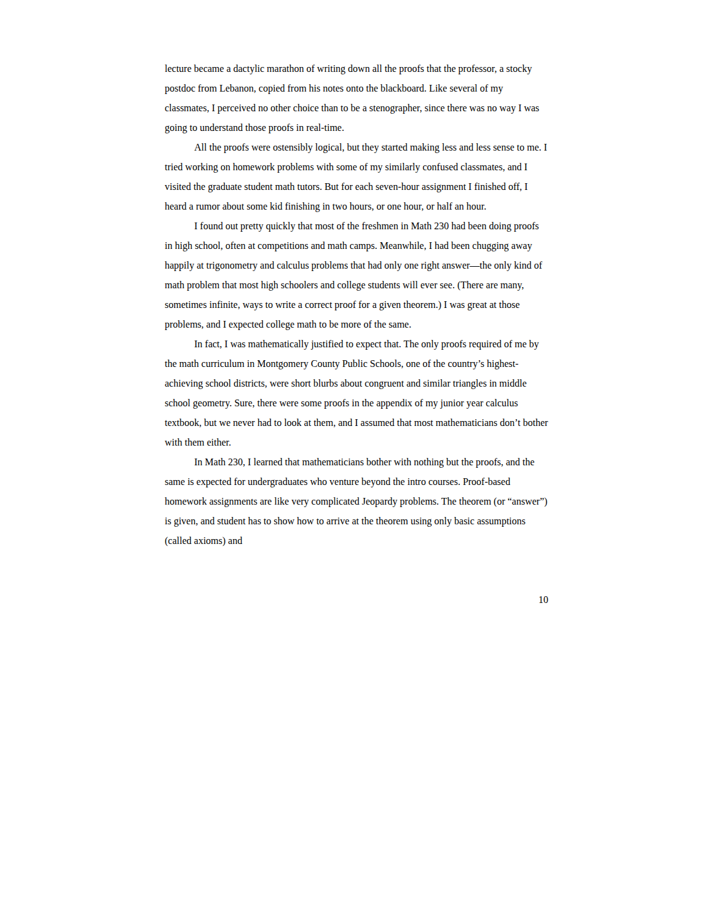lecture became a dactylic marathon of writing down all the proofs that the professor, a stocky postdoc from Lebanon, copied from his notes onto the blackboard. Like several of my classmates, I perceived no other choice than to be a stenographer, since there was no way I was going to understand those proofs in real-time.
All the proofs were ostensibly logical, but they started making less and less sense to me. I tried working on homework problems with some of my similarly confused classmates, and I visited the graduate student math tutors. But for each seven-hour assignment I finished off, I heard a rumor about some kid finishing in two hours, or one hour, or half an hour.
I found out pretty quickly that most of the freshmen in Math 230 had been doing proofs in high school, often at competitions and math camps. Meanwhile, I had been chugging away happily at trigonometry and calculus problems that had only one right answer—the only kind of math problem that most high schoolers and college students will ever see. (There are many, sometimes infinite, ways to write a correct proof for a given theorem.) I was great at those problems, and I expected college math to be more of the same.
In fact, I was mathematically justified to expect that. The only proofs required of me by the math curriculum in Montgomery County Public Schools, one of the country’s highest-achieving school districts, were short blurbs about congruent and similar triangles in middle school geometry. Sure, there were some proofs in the appendix of my junior year calculus textbook, but we never had to look at them, and I assumed that most mathematicians don’t bother with them either.
In Math 230, I learned that mathematicians bother with nothing but the proofs, and the same is expected for undergraduates who venture beyond the intro courses. Proof-based homework assignments are like very complicated Jeopardy problems. The theorem (or “answer”) is given, and student has to show how to arrive at the theorem using only basic assumptions (called axioms) and
10